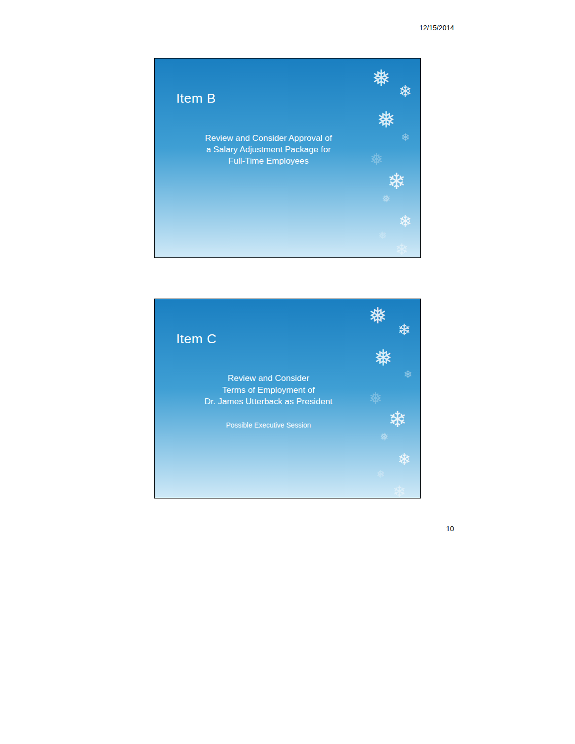12/15/2014
❅ ❄ ❅ ❄ ❅ ❄ ❅ ❄ ❅ ❄
Item B
Review and Consider Approval of
a Salary Adjustment Package for
Full-Time Employees
❅ ❄ ❅ ❄ ❅ ❄ ❅ ❄ ❅ ❄
Item C
Review and Consider
Terms of Employment of
Dr. James Utterback as President Possible Executive Session
10